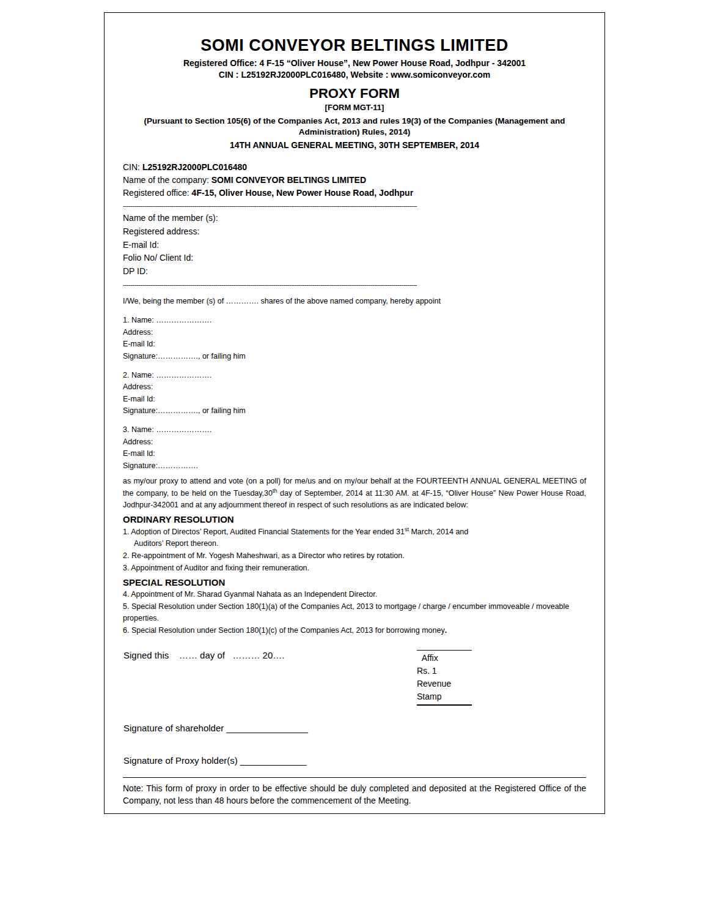SOMI CONVEYOR BELTINGS LIMITED
Registered Office: 4 F-15 “Oliver House”, New Power House Road, Jodhpur - 342001
CIN : L25192RJ2000PLC016480, Website : www.somiconveyor.com
PROXY FORM
[FORM MGT-11]
(Pursuant to Section 105(6) of the Companies Act, 2013 and rules 19(3) of the Companies (Management and Administration) Rules, 2014)
14TH ANNUAL GENERAL MEETING, 30TH SEPTEMBER, 2014
CIN: L25192RJ2000PLC016480
Name of the company: SOMI CONVEYOR BELTINGS LIMITED
Registered office: 4F-15, Oliver House, New Power House Road, Jodhpur
--------------------------------------------------------------------------------------------------------------------------------------------------------
Name of the member (s):
Registered address:
E-mail Id:
Folio No/ Client Id:
DP ID:
--------------------------------------------------------------------------------------------------------------------------------------------------------
I/We, being the member (s) of …………. shares of the above named company, hereby appoint
1. Name: ………………….
Address:
E-mail Id:
Signature:……………., or failing him
2. Name: ………………….
Address:
E-mail Id:
Signature:……………., or failing him
3. Name: ………………….
Address:
E-mail Id:
Signature:…………….
as my/our proxy to attend and vote (on a poll) for me/us and on my/our behalf at the FOURTEENTH ANNUAL GENERAL MEETING of the company, to be held on the Tuesday,30th day of September, 2014 at 11:30 AM. at 4F-15, “Oliver House” New Power House Road, Jodhpur-342001 and at any adjournment thereof in respect of such resolutions as are indicated below:
ORDINARY RESOLUTION
1. Adoption of Directos’ Report, Audited Financial Statements for the Year ended 31st March, 2014 and Auditors’ Report thereon.
2. Re-appointment of Mr. Yogesh Maheshwari, as a Director who retires by rotation.
3. Appointment of Auditor and fixing their remuneration.
SPECIAL RESOLUTION
4. Appointment of Mr. Sharad Gyanmal Nahata as an Independent Director.
5. Special Resolution under Section 180(1)(a) of the Companies Act, 2013 to mortgage / charge / encumber immoveable / moveable properties.
6. Special Resolution under Section 180(1)(c) of the Companies Act, 2013 for borrowing money.
| Signed this …… day of ……… 20…. | Affix Rs. 1 Revenue Stamp |
| Signature of shareholder ________________ | |
| Signature of Proxy holder(s) _____________ |
Note: This form of proxy in order to be effective should be duly completed and deposited at the Registered Office of the Company, not less than 48 hours before the commencement of the Meeting.